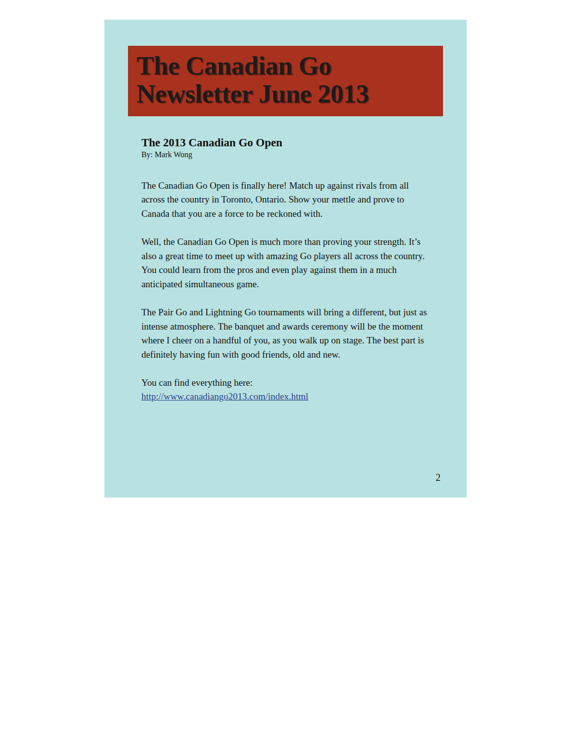The Canadian Go
Newsletter June 2013
The 2013 Canadian Go Open
By: Mark Wong
The Canadian Go Open is finally here! Match up against rivals from all across the country in Toronto, Ontario. Show your mettle and prove to Canada that you are a force to be reckoned with.
Well, the Canadian Go Open is much more than proving your strength. It’s also a great time to meet up with amazing Go players all across the country. You could learn from the pros and even play against them in a much anticipated simultaneous game.
The Pair Go and Lightning Go tournaments will bring a different, but just as intense atmosphere. The banquet and awards ceremony will be the moment where I cheer on a handful of you, as you walk up on stage. The best part is definitely having fun with good friends, old and new.
You can find everything here:
http://www.canadiango2013.com/index.html
2